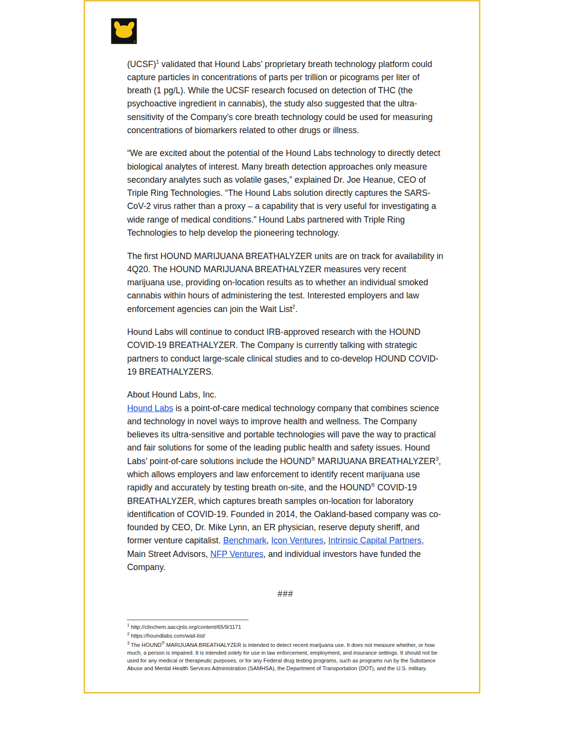®
(UCSF)1 validated that Hound Labs’ proprietary breath technology platform could capture particles in concentrations of parts per trillion or picograms per liter of breath (1 pg/L). While the UCSF research focused on detection of THC (the psychoactive ingredient in cannabis), the study also suggested that the ultra-sensitivity of the Company’s core breath technology could be used for measuring concentrations of biomarkers related to other drugs or illness.
“We are excited about the potential of the Hound Labs technology to directly detect biological analytes of interest. Many breath detection approaches only measure secondary analytes such as volatile gases,” explained Dr. Joe Heanue, CEO of Triple Ring Technologies. “The Hound Labs solution directly captures the SARS-CoV-2 virus rather than a proxy – a capability that is very useful for investigating a wide range of medical conditions.” Hound Labs partnered with Triple Ring Technologies to help develop the pioneering technology.
The first HOUND MARIJUANA BREATHALYZER units are on track for availability in 4Q20. The HOUND MARIJUANA BREATHALYZER measures very recent marijuana use, providing on-location results as to whether an individual smoked cannabis within hours of administering the test. Interested employers and law enforcement agencies can join the Wait List2.
Hound Labs will continue to conduct IRB-approved research with the HOUND COVID-19 BREATHALYZER. The Company is currently talking with strategic partners to conduct large-scale clinical studies and to co-develop HOUND COVID-19 BREATHALYZERS.
About Hound Labs, Inc.
Hound Labs is a point-of-care medical technology company that combines science and technology in novel ways to improve health and wellness. The Company believes its ultra-sensitive and portable technologies will pave the way to practical and fair solutions for some of the leading public health and safety issues. Hound Labs’ point-of-care solutions include the HOUND® MARIJUANA BREATHALYZER3, which allows employers and law enforcement to identify recent marijuana use rapidly and accurately by testing breath on-site, and the HOUND® COVID-19 BREATHALYZER, which captures breath samples on-location for laboratory identification of COVID-19. Founded in 2014, the Oakland-based company was co-founded by CEO, Dr. Mike Lynn, an ER physician, reserve deputy sheriff, and former venture capitalist. Benchmark, Icon Ventures, Intrinsic Capital Partners, Main Street Advisors, NFP Ventures, and individual investors have funded the Company.
###
1 http://clinchem.aaccjnls.org/content/65/9/1171
2 https://houndlabs.com/wait-list/
3 The HOUND® MARIJUANA BREATHALYZER is intended to detect recent marijuana use. It does not measure whether, or how much, a person is impaired. It is intended solely for use in law enforcement, employment, and insurance settings. It should not be used for any medical or therapeutic purposes, or for any Federal drug testing programs, such as programs run by the Substance Abuse and Mental Health Services Administration (SAMHSA), the Department of Transportation (DOT), and the U.S. military.